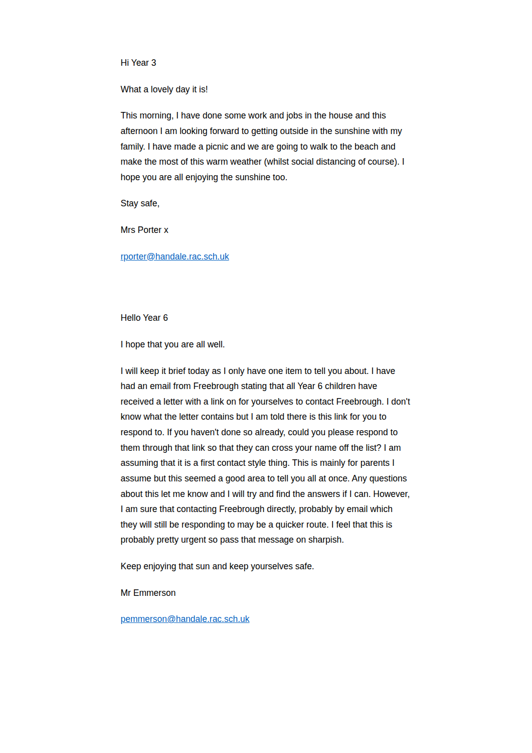Hi Year 3
What a lovely day it is!
This morning, I have done some work and jobs in the house and this afternoon I am looking forward to getting outside in the sunshine with my family. I have made a picnic and we are going to walk to the beach and make the most of this warm weather (whilst social distancing of course). I hope you are all enjoying the sunshine too.
Stay safe,
Mrs Porter x
rporter@handale.rac.sch.uk
Hello Year 6
I hope that you are all well.
I will keep it brief today as I only have one item to tell you about. I have had an email from Freebrough stating that all Year 6 children have received a letter with a link on for yourselves to contact Freebrough. I don't know what the letter contains but I am told there is this link for you to respond to. If you haven't done so already, could you please respond to them through that link so that they can cross your name off the list? I am assuming that it is a first contact style thing. This is mainly for parents I assume but this seemed a good area to tell you all at once. Any questions about this let me know and I will try and find the answers if I can. However, I am sure that contacting Freebrough directly, probably by email which they will still be responding to may be a quicker route. I feel that this is probably pretty urgent so pass that message on sharpish.
Keep enjoying that sun and keep yourselves safe.
Mr Emmerson
pemmerson@handale.rac.sch.uk